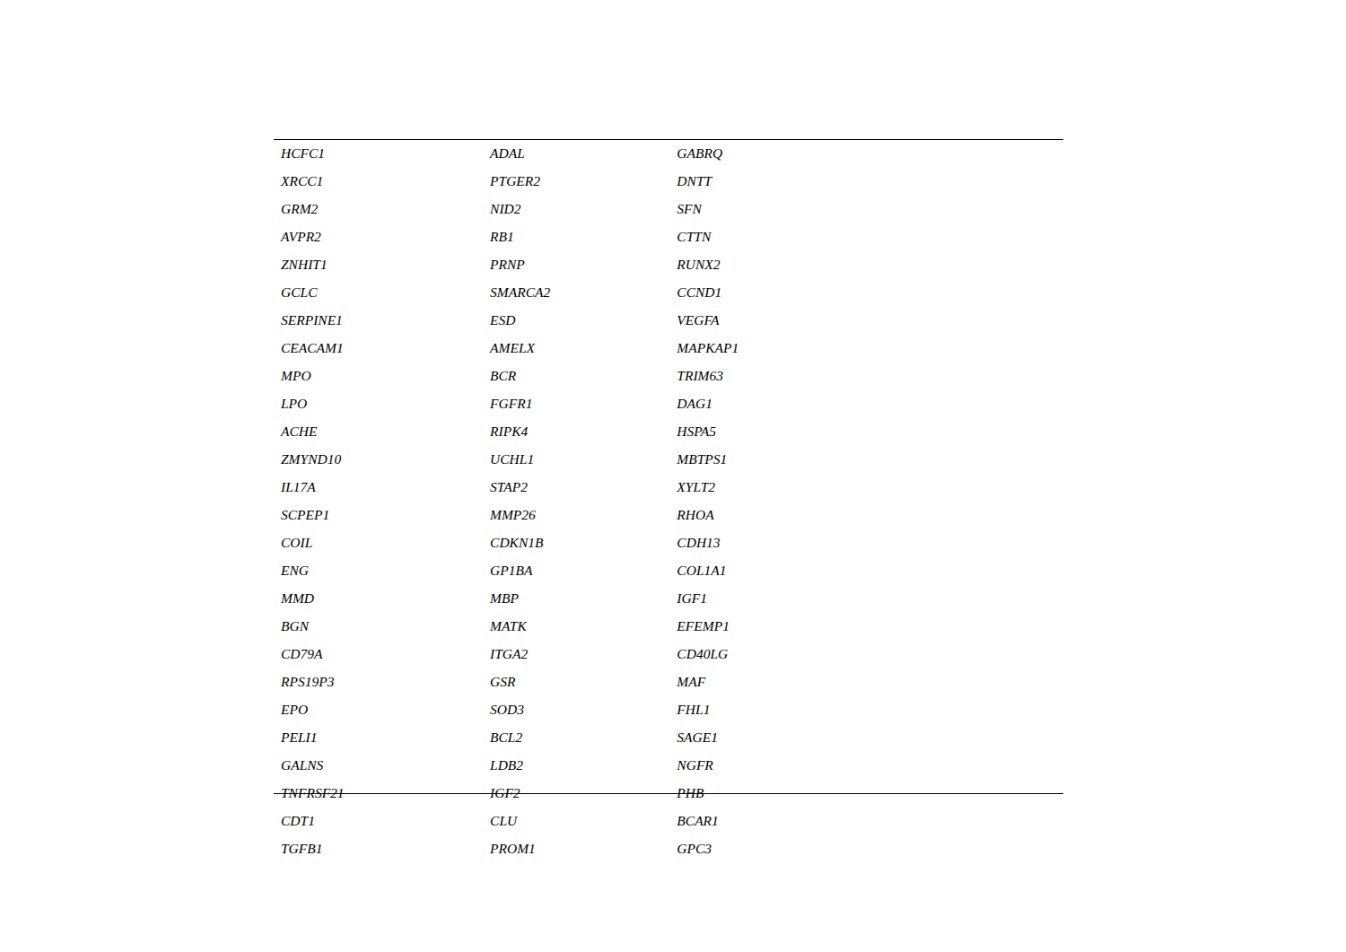| HCFC1 | ADAL | GABRQ |
| XRCC1 | PTGER2 | DNTT |
| GRM2 | NID2 | SFN |
| AVPR2 | RB1 | CTTN |
| ZNHIT1 | PRNP | RUNX2 |
| GCLC | SMARCA2 | CCND1 |
| SERPINE1 | ESD | VEGFA |
| CEACAM1 | AMELX | MAPKAP1 |
| MPO | BCR | TRIM63 |
| LPO | FGFR1 | DAG1 |
| ACHE | RIPK4 | HSPA5 |
| ZMYND10 | UCHL1 | MBTPS1 |
| IL17A | STAP2 | XYLT2 |
| SCPEP1 | MMP26 | RHOA |
| COIL | CDKN1B | CDH13 |
| ENG | GP1BA | COL1A1 |
| MMD | MBP | IGF1 |
| BGN | MATK | EFEMP1 |
| CD79A | ITGA2 | CD40LG |
| RPS19P3 | GSR | MAF |
| EPO | SOD3 | FHL1 |
| PELI1 | BCL2 | SAGE1 |
| GALNS | LDB2 | NGFR |
| TNFRSF21 | IGF2 | PHB |
| CDT1 | CLU | BCAR1 |
| TGFB1 | PROM1 | GPC3 |